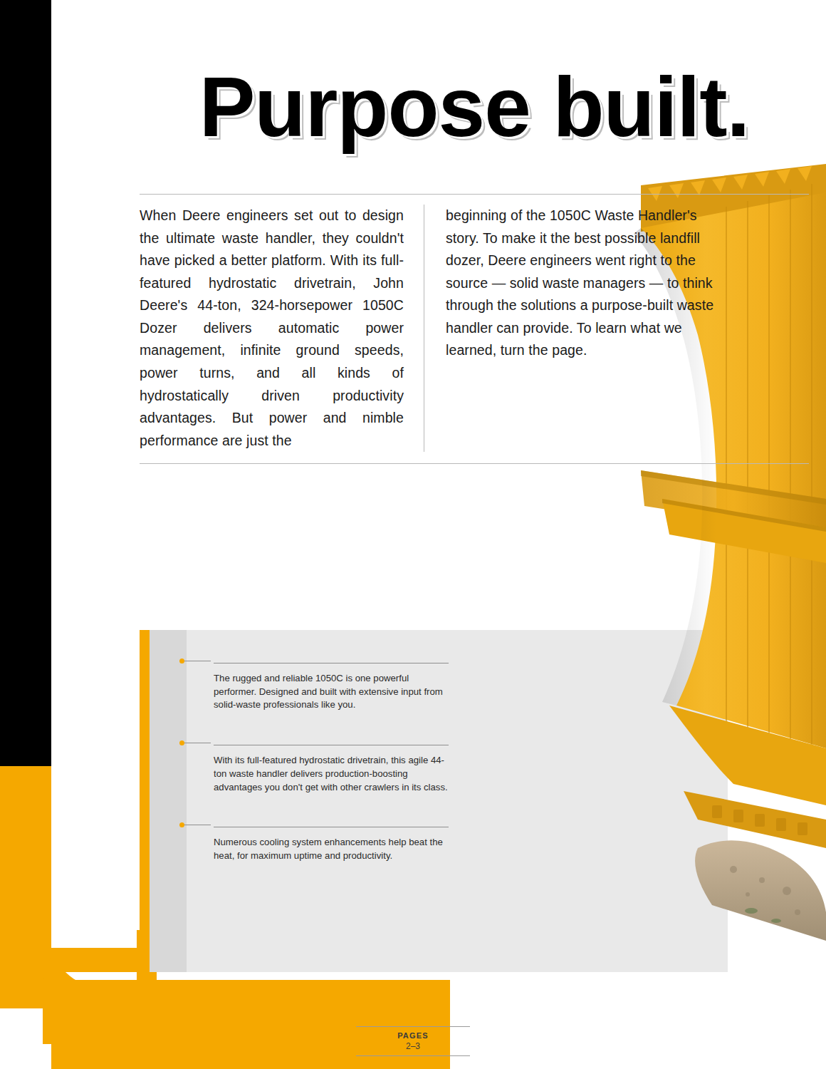Purpose built.
When Deere engineers set out to design the ultimate waste handler, they couldn't have picked a better platform. With its full-featured hydrostatic drivetrain, John Deere's 44-ton, 324-horsepower 1050C Dozer delivers automatic power management, infinite ground speeds, power turns, and all kinds of hydrostatically driven productivity advantages. But power and nimble performance are just the
beginning of the 1050C Waste Handler's story. To make it the best possible landfill dozer, Deere engineers went right to the source — solid waste managers — to think through the solutions a purpose-built waste handler can provide. To learn what we learned, turn the page.
The rugged and reliable 1050C is one powerful performer. Designed and built with extensive input from solid-waste professionals like you.
With its full-featured hydrostatic drivetrain, this agile 44-ton waste handler delivers production-boosting advantages you don't get with other crawlers in its class.
Numerous cooling system enhancements help beat the heat, for maximum uptime and productivity.
PAGES
2–3